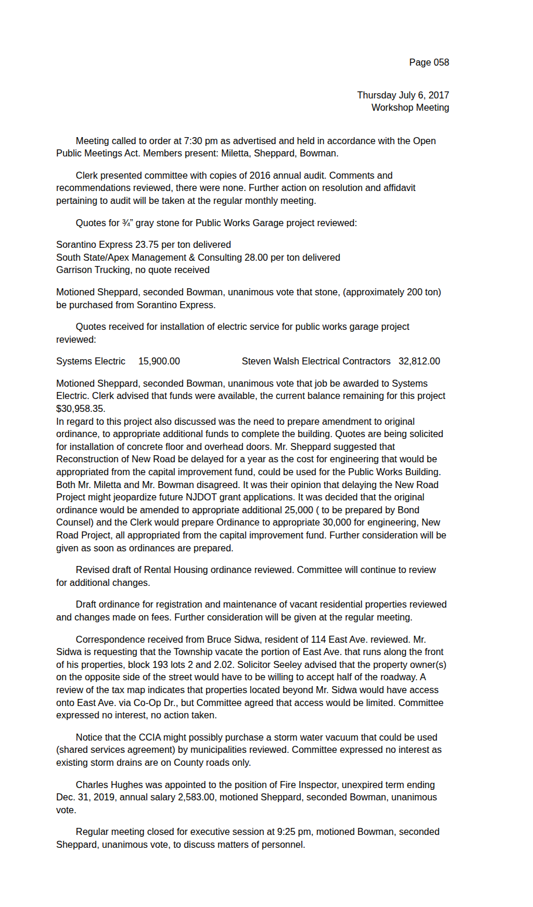Page 058
Thursday July 6, 2017
Workshop Meeting
Meeting called to order at 7:30 pm as advertised and held in accordance with the Open Public Meetings Act. Members present: Miletta, Sheppard, Bowman.
Clerk presented committee with copies of 2016 annual audit. Comments and recommendations reviewed, there were none. Further action on resolution and affidavit pertaining to audit will be taken at the regular monthly meeting.
Quotes for ¾” gray stone for Public Works Garage project reviewed:
Sorantino Express 23.75 per ton delivered
South State/Apex Management & Consulting 28.00 per ton delivered
Garrison Trucking, no quote received
Motioned Sheppard, seconded Bowman, unanimous vote that stone, (approximately 200 ton) be purchased from Sorantino Express.
Quotes received for installation of electric service for public works garage project reviewed:
Systems Electric 15,900.00 Steven Walsh Electrical Contractors 32,812.00
Motioned Sheppard, seconded Bowman, unanimous vote that job be awarded to Systems Electric. Clerk advised that funds were available, the current balance remaining for this project $30,958.35.
In regard to this project also discussed was the need to prepare amendment to original ordinance, to appropriate additional funds to complete the building. Quotes are being solicited for installation of concrete floor and overhead doors. Mr. Sheppard suggested that Reconstruction of New Road be delayed for a year as the cost for engineering that would be appropriated from the capital improvement fund, could be used for the Public Works Building. Both Mr. Miletta and Mr. Bowman disagreed. It was their opinion that delaying the New Road Project might jeopardize future NJDOT grant applications. It was decided that the original ordinance would be amended to appropriate additional 25,000 ( to be prepared by Bond Counsel) and the Clerk would prepare Ordinance to appropriate 30,000 for engineering, New Road Project, all appropriated from the capital improvement fund. Further consideration will be given as soon as ordinances are prepared.
Revised draft of Rental Housing ordinance reviewed. Committee will continue to review for additional changes.
Draft ordinance for registration and maintenance of vacant residential properties reviewed and changes made on fees. Further consideration will be given at the regular meeting.
Correspondence received from Bruce Sidwa, resident of 114 East Ave. reviewed. Mr. Sidwa is requesting that the Township vacate the portion of East Ave. that runs along the front of his properties, block 193 lots 2 and 2.02. Solicitor Seeley advised that the property owner(s) on the opposite side of the street would have to be willing to accept half of the roadway. A review of the tax map indicates that properties located beyond Mr. Sidwa would have access onto East Ave. via Co-Op Dr., but Committee agreed that access would be limited. Committee expressed no interest, no action taken.
Notice that the CCIA might possibly purchase a storm water vacuum that could be used (shared services agreement) by municipalities reviewed. Committee expressed no interest as existing storm drains are on County roads only.
Charles Hughes was appointed to the position of Fire Inspector, unexpired term ending Dec. 31, 2019, annual salary 2,583.00, motioned Sheppard, seconded Bowman, unanimous vote.
Regular meeting closed for executive session at 9:25 pm, motioned Bowman, seconded Sheppard, unanimous vote, to discuss matters of personnel.